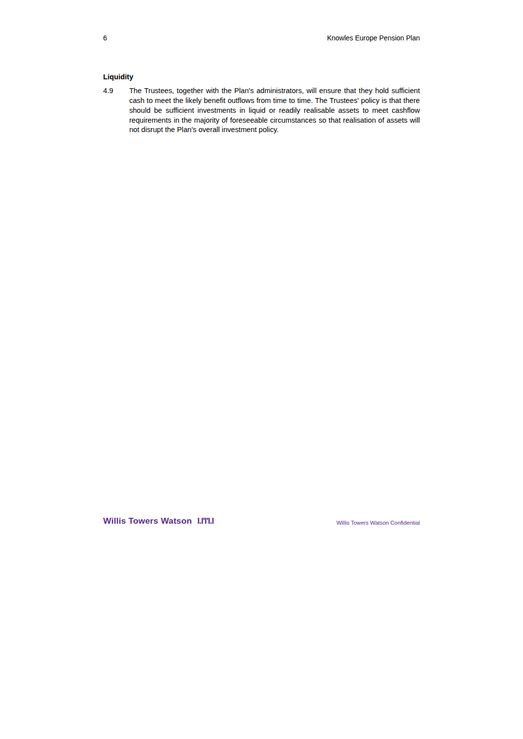6
Knowles Europe Pension Plan
Liquidity
4.9
The Trustees, together with the Plan's administrators, will ensure that they hold sufficient cash to meet the likely benefit outflows from time to time. The Trustees' policy is that there should be sufficient investments in liquid or readily realisable assets to meet cashflow requirements in the majority of foreseeable circumstances so that realisation of assets will not disrupt the Plan's overall investment policy.
Willis Towers Watson I.I'I'I.I
Willis Towers Watson Confidential